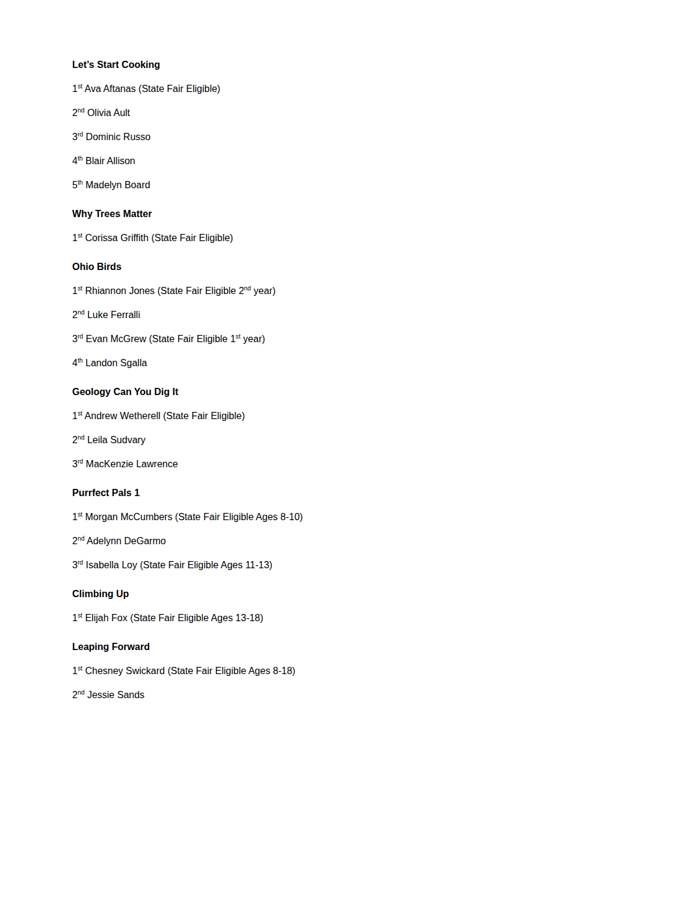Let’s Start Cooking
1st Ava Aftanas (State Fair Eligible)
2nd Olivia Ault
3rd Dominic Russo
4th Blair Allison
5th Madelyn Board
Why Trees Matter
1st Corissa Griffith (State Fair Eligible)
Ohio Birds
1st Rhiannon Jones (State Fair Eligible 2nd year)
2nd Luke Ferralli
3rd Evan McGrew (State Fair Eligible 1st year)
4th Landon Sgalla
Geology Can You Dig It
1st Andrew Wetherell (State Fair Eligible)
2nd Leila Sudvary
3rd MacKenzie Lawrence
Purrfect Pals 1
1st Morgan McCumbers (State Fair Eligible Ages 8-10)
2nd Adelynn DeGarmo
3rd Isabella Loy (State Fair Eligible Ages 11-13)
Climbing Up
1st Elijah Fox (State Fair Eligible Ages 13-18)
Leaping Forward
1st Chesney Swickard (State Fair Eligible Ages 8-18)
2nd Jessie Sands